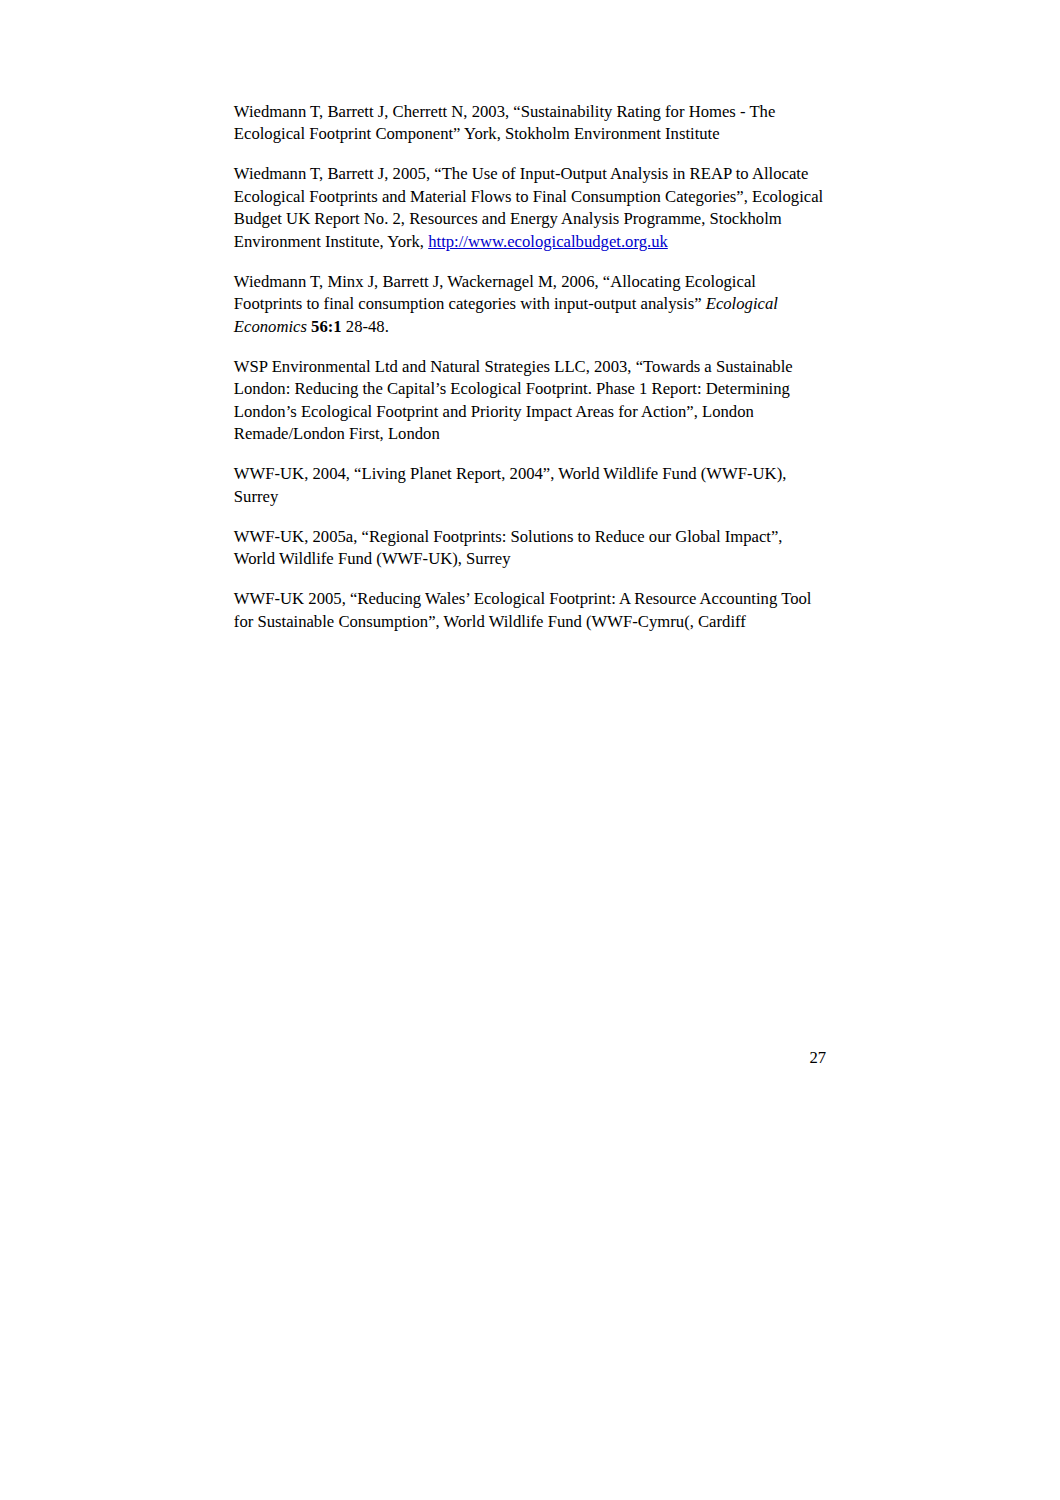Wiedmann T, Barrett J, Cherrett N, 2003, “Sustainability Rating for Homes - The Ecological Footprint Component” York, Stokholm Environment Institute
Wiedmann T, Barrett J, 2005, “The Use of Input-Output Analysis in REAP to Allocate Ecological Footprints and Material Flows to Final Consumption Categories”, Ecological Budget UK Report No. 2, Resources and Energy Analysis Programme, Stockholm Environment Institute, York, http://www.ecologicalbudget.org.uk
Wiedmann T, Minx J, Barrett J, Wackernagel M, 2006, “Allocating Ecological Footprints to final consumption categories with input-output analysis” Ecological Economics 56:1 28-48.
WSP Environmental Ltd and Natural Strategies LLC, 2003, “Towards a Sustainable London: Reducing the Capital’s Ecological Footprint. Phase 1 Report: Determining London’s Ecological Footprint and Priority Impact Areas for Action”, London Remade/London First, London
WWF-UK, 2004, “Living Planet Report, 2004”, World Wildlife Fund (WWF-UK), Surrey
WWF-UK, 2005a, “Regional Footprints: Solutions to Reduce our Global Impact”, World Wildlife Fund (WWF-UK), Surrey
WWF-UK 2005, “Reducing Wales’ Ecological Footprint: A Resource Accounting Tool for Sustainable Consumption”, World Wildlife Fund (WWF-Cymru(, Cardiff
27